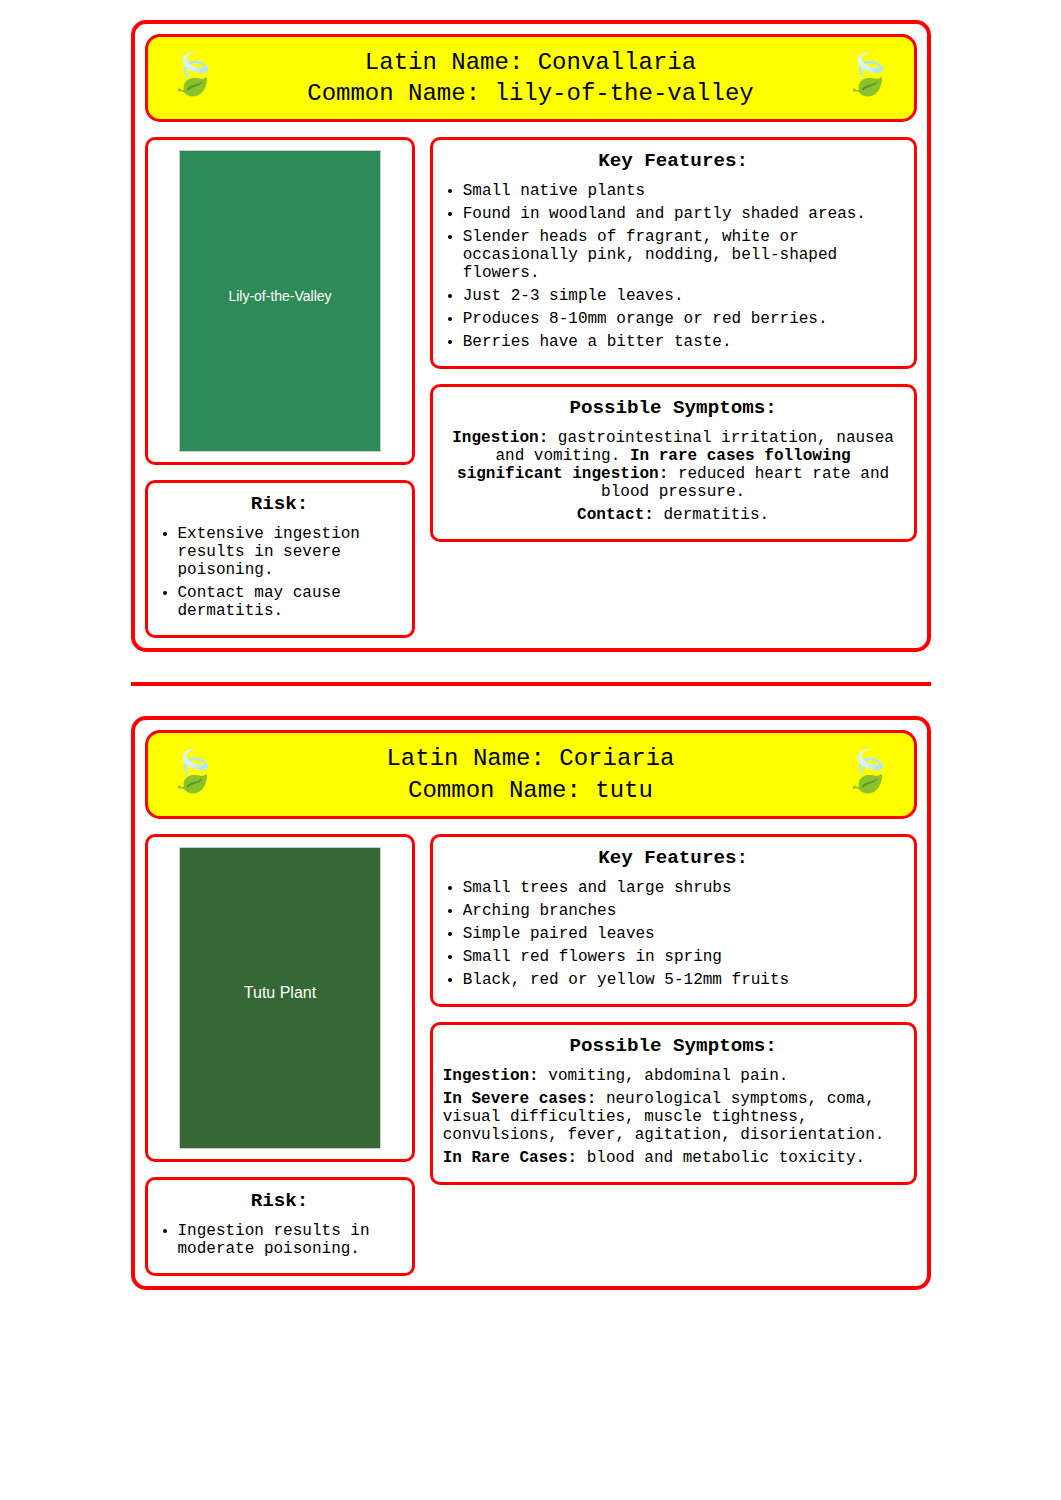🍃
Latin Name: Convallaria
Common Name: lily-of-the-valley
🍃
Risk:
Extensive ingestion results in severe poisoning.
Contact may cause dermatitis.
Key Features:
Small native plants
Found in woodland and partly shaded areas.
Slender heads of fragrant, white or occasionally pink, nodding, bell-shaped flowers.
Just 2-3 simple leaves.
Produces 8-10mm orange or red berries.
Berries have a bitter taste.
Possible Symptoms:
Ingestion: gastrointestinal irritation, nausea and vomiting. In rare cases following significant ingestion: reduced heart rate and blood pressure.
Contact: dermatitis.
🍃
Latin Name: Coriaria
Common Name: tutu
🍃
Risk:
Ingestion results in moderate poisoning.
Key Features:
Small trees and large shrubs
Arching branches
Simple paired leaves
Small red flowers in spring
Black, red or yellow 5-12mm fruits
Possible Symptoms:
Ingestion: vomiting, abdominal pain.
In Severe cases: neurological symptoms, coma, visual difficulties, muscle tightness, convulsions, fever, agitation, disorientation.
In Rare Cases: blood and metabolic toxicity.